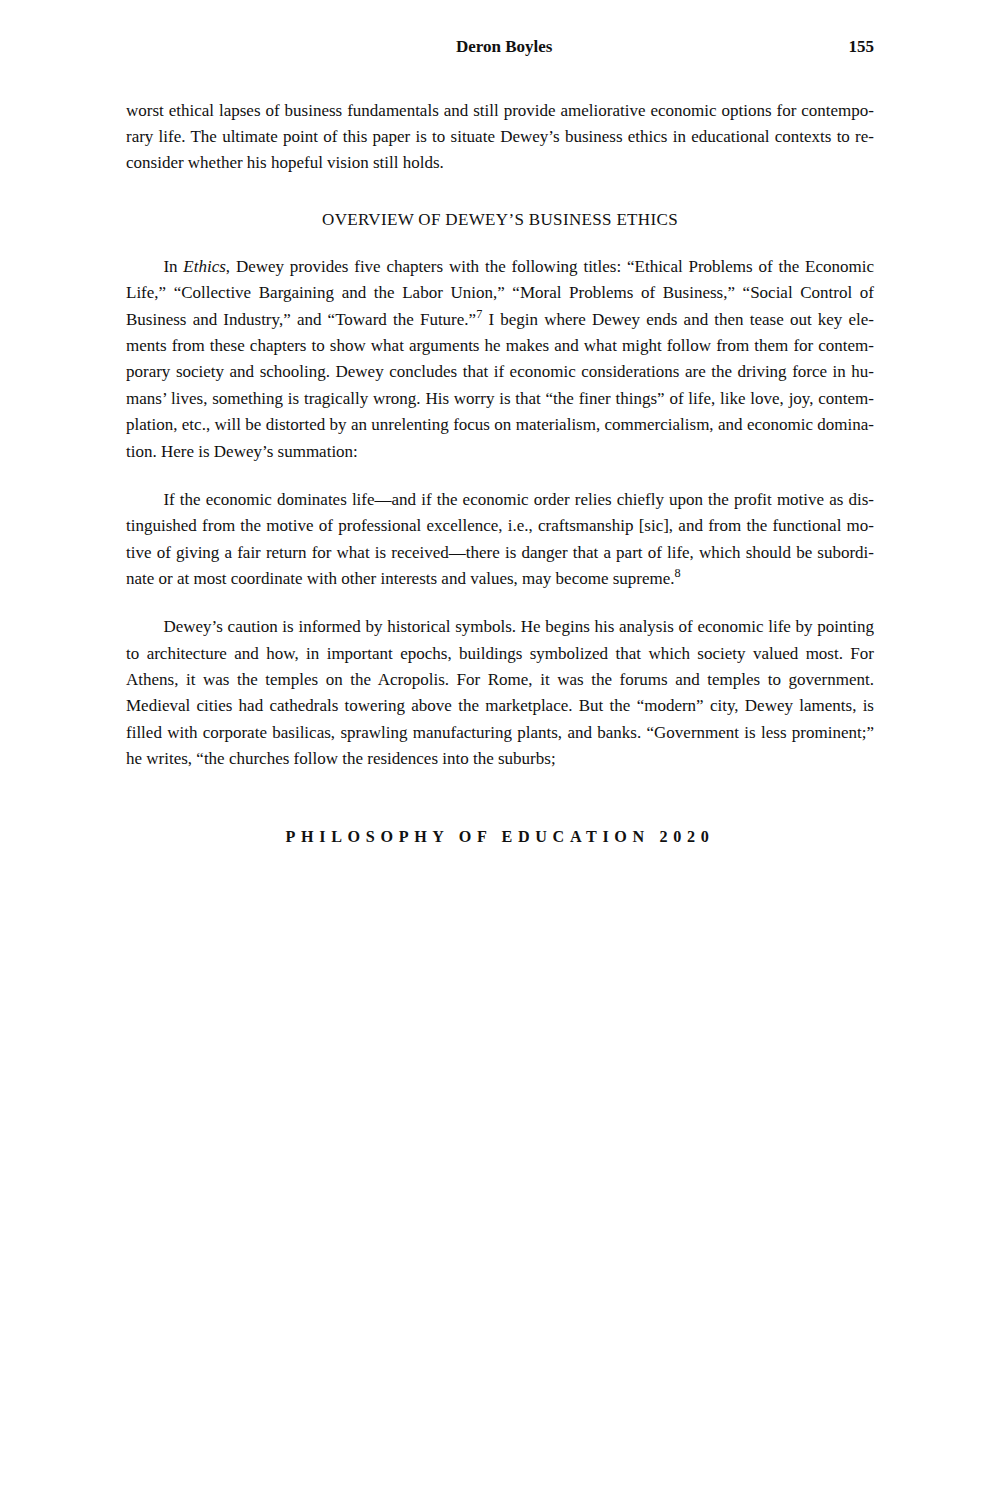Deron Boyles 155
worst ethical lapses of business fundamentals and still provide ameliorative economic options for contemporary life. The ultimate point of this paper is to situate Dewey’s business ethics in educational contexts to reconsider whether his hopeful vision still holds.
Overview of Dewey’s Business Ethics
In Ethics, Dewey provides five chapters with the following titles: “Ethical Problems of the Economic Life,” “Collective Bargaining and the Labor Union,” “Moral Problems of Business,” “Social Control of Business and Industry,” and “Toward the Future.”7 I begin where Dewey ends and then tease out key elements from these chapters to show what arguments he makes and what might follow from them for contemporary society and schooling. Dewey concludes that if economic considerations are the driving force in humans’ lives, something is tragically wrong. His worry is that “the finer things” of life, like love, joy, contemplation, etc., will be distorted by an unrelenting focus on materialism, commercialism, and economic domination. Here is Dewey’s summation:
If the economic dominates life—and if the economic order relies chiefly upon the profit motive as distinguished from the motive of professional excellence, i.e., craftsmanship [sic], and from the functional motive of giving a fair return for what is received—there is danger that a part of life, which should be subordinate or at most coordinate with other interests and values, may become supreme.8
Dewey’s caution is informed by historical symbols. He begins his analysis of economic life by pointing to architecture and how, in important epochs, buildings symbolized that which society valued most. For Athens, it was the temples on the Acropolis. For Rome, it was the forums and temples to government. Medieval cities had cathedrals towering above the marketplace. But the “modern” city, Dewey laments, is filled with corporate basilicas, sprawling manufacturing plants, and banks. “Government is less prominent;” he writes, “the churches follow the residences into the suburbs;
Philosophy of Education 2020